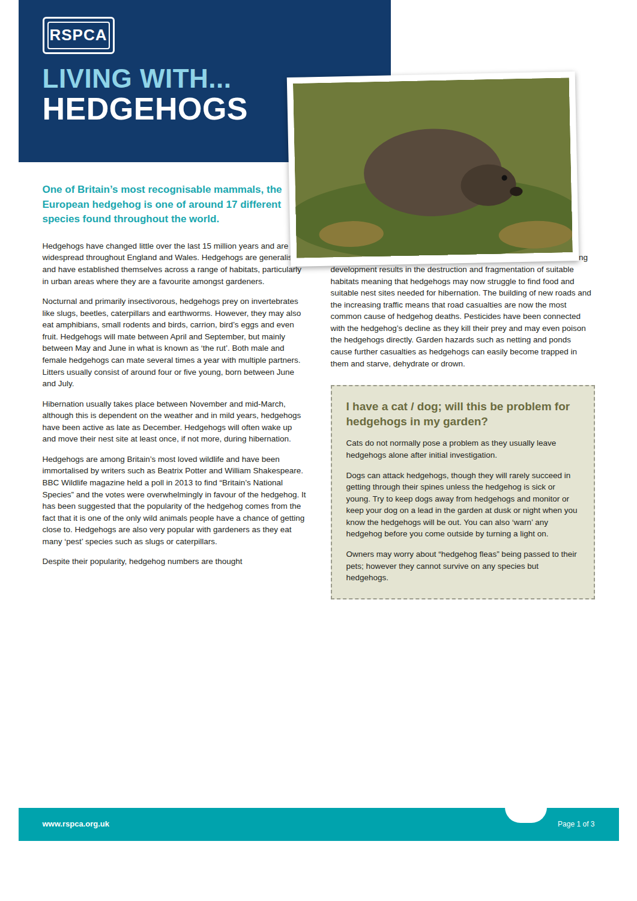RSPCA
LIVING WITH...
HEDGEHOGS
One of Britain’s most recognisable mammals, the European hedgehog is one of around 17 different species found throughout the world.
Hedgehogs have changed little over the last 15 million years and are widespread throughout England and Wales. Hedgehogs are generalists and have established themselves across a range of habitats, particularly in urban areas where they are a favourite amongst gardeners.
Nocturnal and primarily insectivorous, hedgehogs prey on invertebrates like slugs, beetles, caterpillars and earthworms. However, they may also eat amphibians, small rodents and birds, carrion, bird’s eggs and even fruit. Hedgehogs will mate between April and September, but mainly between May and June in what is known as ‘the rut’. Both male and female hedgehogs can mate several times a year with multiple partners. Litters usually consist of around four or five young, born between June and July.
Hibernation usually takes place between November and mid-March, although this is dependent on the weather and in mild years, hedgehogs have been active as late as December. Hedgehogs will often wake up and move their nest site at least once, if not more, during hibernation.
Hedgehogs are among Britain’s most loved wildlife and have been immortalised by writers such as Beatrix Potter and William Shakespeare. BBC Wildlife magazine held a poll in 2013 to find “Britain’s National Species” and the votes were overwhelmingly in favour of the hedgehog. It has been suggested that the popularity of the hedgehog comes from the fact that it is one of the only wild animals people have a chance of getting close to. Hedgehogs are also very popular with gardeners as they eat many ‘pest’ species such as slugs or caterpillars.
Despite their popularity, hedgehog numbers are thought
to be falling rapidly in the UK. It is thought that 30% of the British hedgehog population has been lost between 2002 and 2013. Increasing development results in the destruction and fragmentation of suitable habitats meaning that hedgehogs may now struggle to find food and suitable nest sites needed for hibernation. The building of new roads and the increasing traffic means that road casualties are now the most common cause of hedgehog deaths. Pesticides have been connected with the hedgehog’s decline as they kill their prey and may even poison the hedgehogs directly. Garden hazards such as netting and ponds cause further casualties as hedgehogs can easily become trapped in them and starve, dehydrate or drown.
I have a cat / dog; will this be problem for hedgehogs in my garden?
Cats do not normally pose a problem as they usually leave hedgehogs alone after initial investigation.
Dogs can attack hedgehogs, though they will rarely succeed in getting through their spines unless the hedgehog is sick or young. Try to keep dogs away from hedgehogs and monitor or keep your dog on a lead in the garden at dusk or night when you know the hedgehogs will be out. You can also ‘warn’ any hedgehog before you come outside by turning a light on.
Owners may worry about “hedgehog fleas” being passed to their pets; however they cannot survive on any species but hedgehogs.
www.rspca.org.uk Page 1 of 3